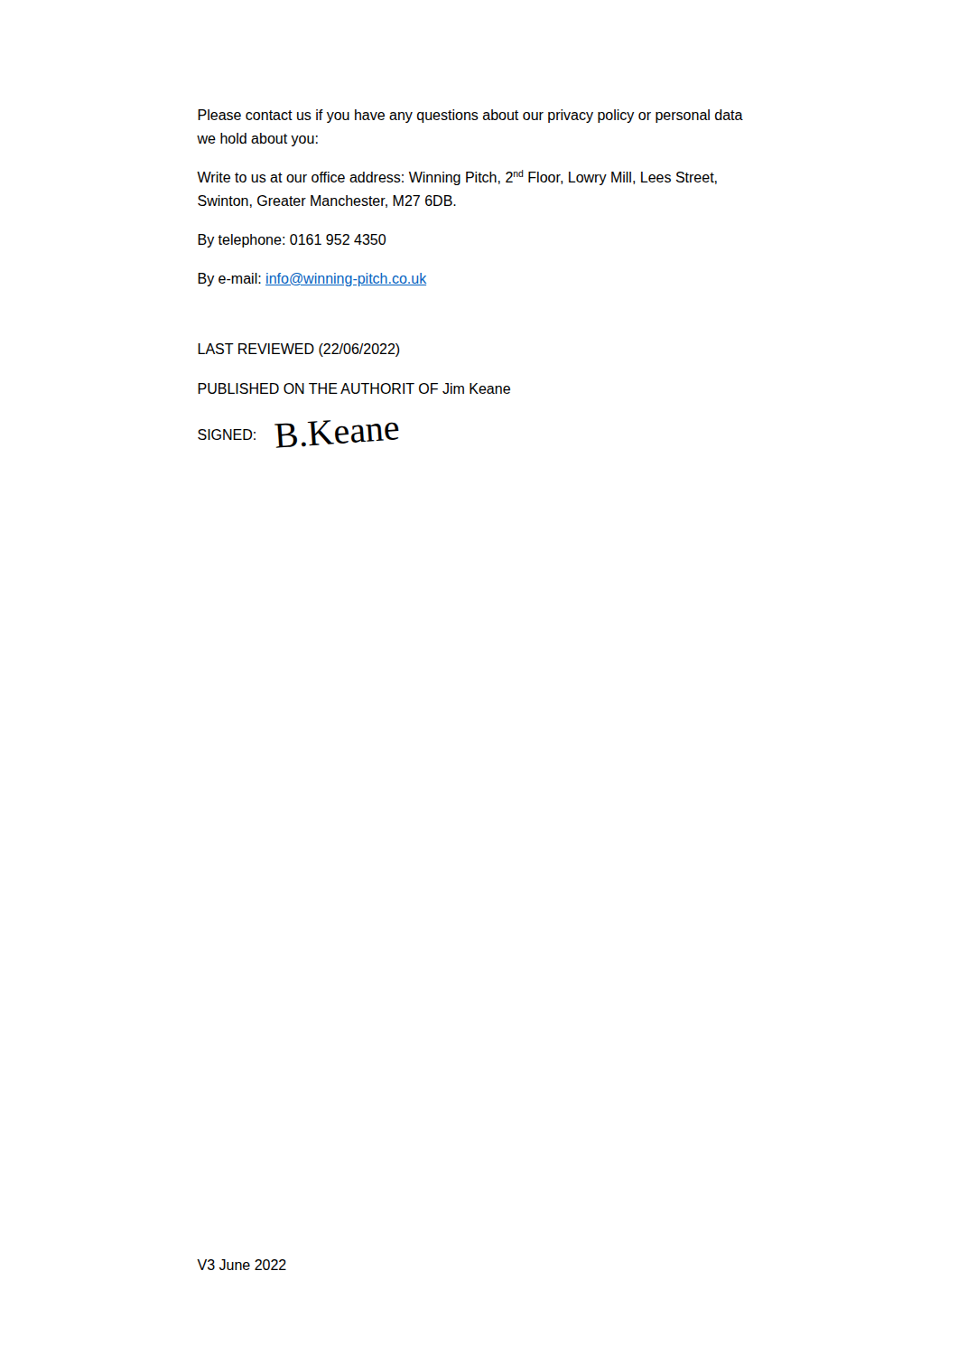Please contact us if you have any questions about our privacy policy or personal data we hold about you:
Write to us at our office address: Winning Pitch, 2nd Floor, Lowry Mill, Lees Street, Swinton, Greater Manchester, M27 6DB.
By telephone: 0161 952 4350
By e-mail: info@winning-pitch.co.uk
LAST REVIEWED (22/06/2022)
PUBLISHED ON THE AUTHORIT OF Jim Keane
SIGNED: B.Keane
V3 June 2022